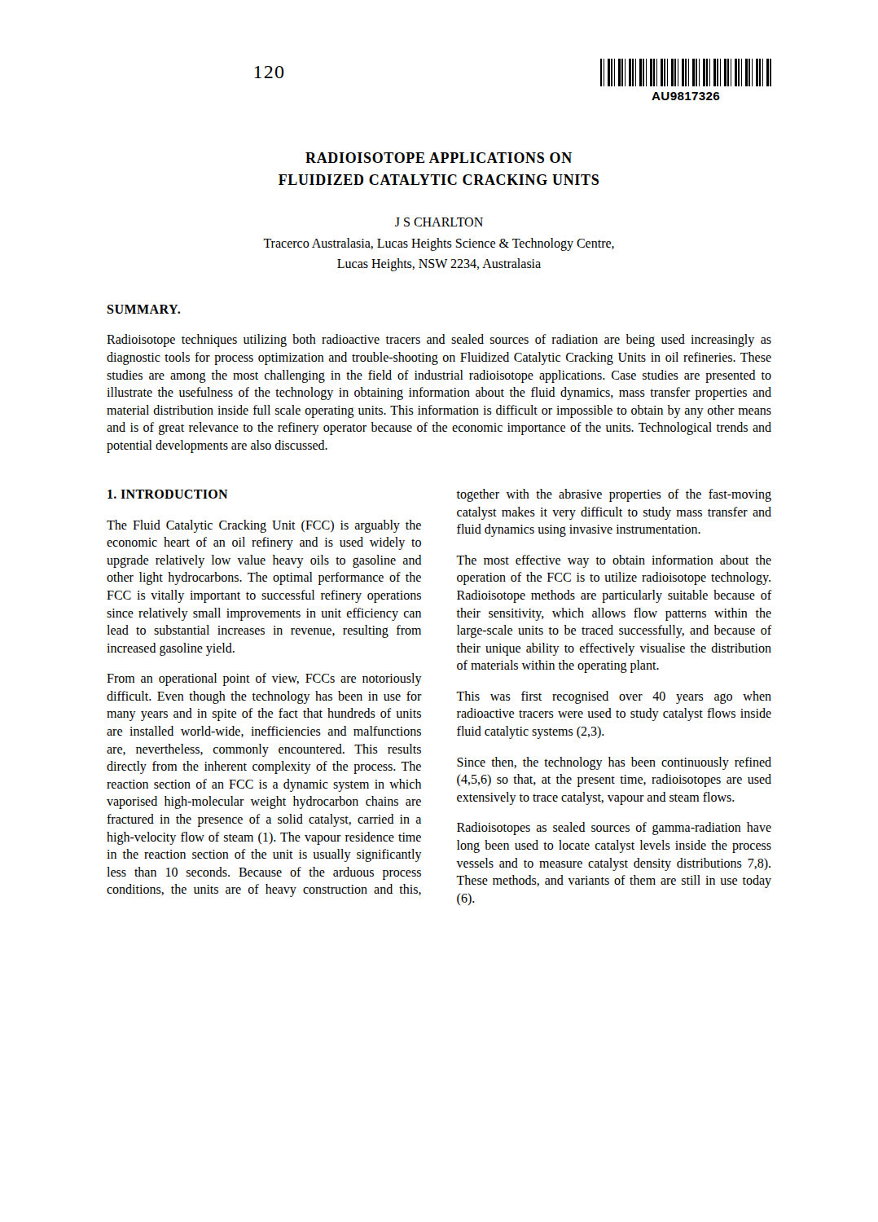120
AU9817326
RADIOISOTOPE APPLICATIONS ON
FLUIDIZED CATALYTIC CRACKING UNITS
J S CHARLTON
Tracerco Australasia, Lucas Heights Science & Technology Centre,
Lucas Heights, NSW 2234, Australasia
SUMMARY.
Radioisotope techniques utilizing both radioactive tracers and sealed sources of radiation are being used increasingly as diagnostic tools for process optimization and trouble-shooting on Fluidized Catalytic Cracking Units in oil refineries. These studies are among the most challenging in the field of industrial radioisotope applications. Case studies are presented to illustrate the usefulness of the technology in obtaining information about the fluid dynamics, mass transfer properties and material distribution inside full scale operating units. This information is difficult or impossible to obtain by any other means and is of great relevance to the refinery operator because of the economic importance of the units. Technological trends and potential developments are also discussed.
1. INTRODUCTION
The Fluid Catalytic Cracking Unit (FCC) is arguably the economic heart of an oil refinery and is used widely to upgrade relatively low value heavy oils to gasoline and other light hydrocarbons. The optimal performance of the FCC is vitally important to successful refinery operations since relatively small improvements in unit efficiency can lead to substantial increases in revenue, resulting from increased gasoline yield.
From an operational point of view, FCCs are notoriously difficult. Even though the technology has been in use for many years and in spite of the fact that hundreds of units are installed world-wide, inefficiencies and malfunctions are, nevertheless, commonly encountered. This results directly from the inherent complexity of the process. The reaction section of an FCC is a dynamic system in which vaporised high-molecular weight hydrocarbon chains are fractured in the presence of a solid catalyst, carried in a high-velocity flow of steam (1). The vapour residence time in the reaction section of the unit is usually significantly less than 10 seconds. Because of the arduous process conditions, the units are of heavy construction and this, together with the abrasive properties of the fast-moving catalyst makes it very difficult to study mass transfer and fluid dynamics using invasive instrumentation.
The most effective way to obtain information about the operation of the FCC is to utilize radioisotope technology. Radioisotope methods are particularly suitable because of their sensitivity, which allows flow patterns within the large-scale units to be traced successfully, and because of their unique ability to effectively visualise the distribution of materials within the operating plant.
This was first recognised over 40 years ago when radioactive tracers were used to study catalyst flows inside fluid catalytic systems (2,3).
Since then, the technology has been continuously refined (4,5,6) so that, at the present time, radioisotopes are used extensively to trace catalyst, vapour and steam flows.
Radioisotopes as sealed sources of gamma-radiation have long been used to locate catalyst levels inside the process vessels and to measure catalyst density distributions 7,8). These methods, and variants of them are still in use today (6).